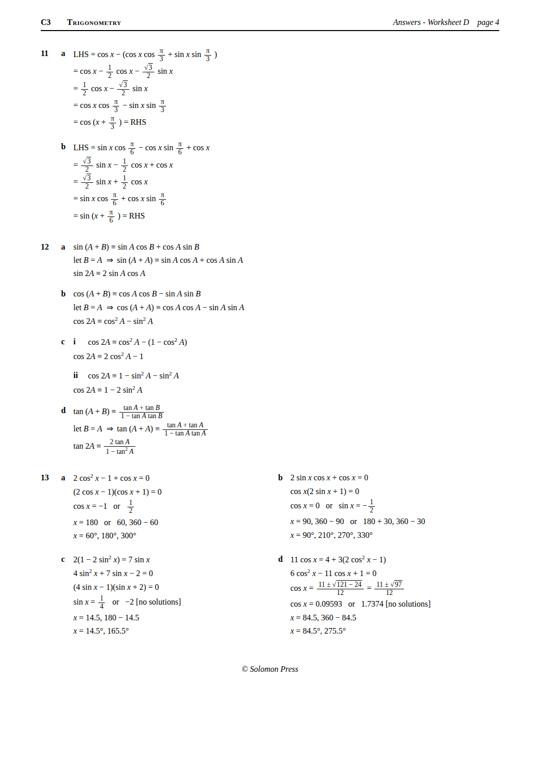C3 Trigonometry
Answers - Worksheet D page 4
11 a LHS = cos x − (cos x cos π 3 + sin x sin π 3 )
= cos x − 12 cos x − √32 sin x
= 12 cos x − √32 sin x
= cos x cos π 3 − sin x sin π 3
= cos (x + π 3 ) = RHS
b LHS = sin x cos π 6 − cos x sin π 6 + cos x
= √32 sin x − 12 cos x + cos x
= √32 sin x + 12 cos x
= sin x cos π 6 + cos x sin π 6
= sin (x + π 6 ) = RHS
12 asin (A + B) ≡ sin A cos B + cos A sin B
let B = A ⇒ sin (A + A) ≡ sin A cos A + cos A sin A
sin 2A ≡ 2 sin A cos A
bcos (A + B) ≡ cos A cos B − sin A sin B
let B = A ⇒ cos (A + A) ≡ cos A cos A − sin A sin A
cos 2A ≡ cos2 A − sin2 A
cicos 2A ≡ cos2 A − (1 − cos2 A)
cos 2A ≡ 2 cos2 A − 1
iicos 2A ≡ 1 − sin2 A − sin2 A
cos 2A ≡ 1 − 2 sin2 A
dtan (A + B) ≡ tan A + tan B 1 − tan A tan B
let B = A ⇒ tan (A + A) ≡ tan A + tan A 1 − tan A tan A
tan 2A ≡ 2 tan A 1 − tan2 A
13 a2 cos2 x − 1 + cos x = 0
(2 cos x − 1)(cos x + 1) = 0
cos x = −1 or 12
x = 180 or 60, 360 − 60
x = 60°, 180°, 300°
b2 sin x cos x + cos x = 0
cos x(2 sin x + 1) = 0
cos x = 0 or sin x = −12
x = 90, 360 − 90 or 180 + 30, 360 − 30
x = 90°, 210°, 270°, 330°
c2(1 − 2 sin2 x) = 7 sin x
4 sin2 x + 7 sin x − 2 = 0
(4 sin x − 1)(sin x + 2) = 0
sin x = 14 or −2 [no solutions]
x = 14.5, 180 − 14.5
x = 14.5°, 165.5°
d11 cos x = 4 + 3(2 cos2 x − 1)
6 cos2 x − 11 cos x + 1 = 0
cos x = 11 ± √121 − 2412 = 11 ± √9712
cos x = 0.09593 or 1.7374 [no solutions]
x = 84.5, 360 − 84.5
x = 84.5°, 275.5°
© Solomon Press